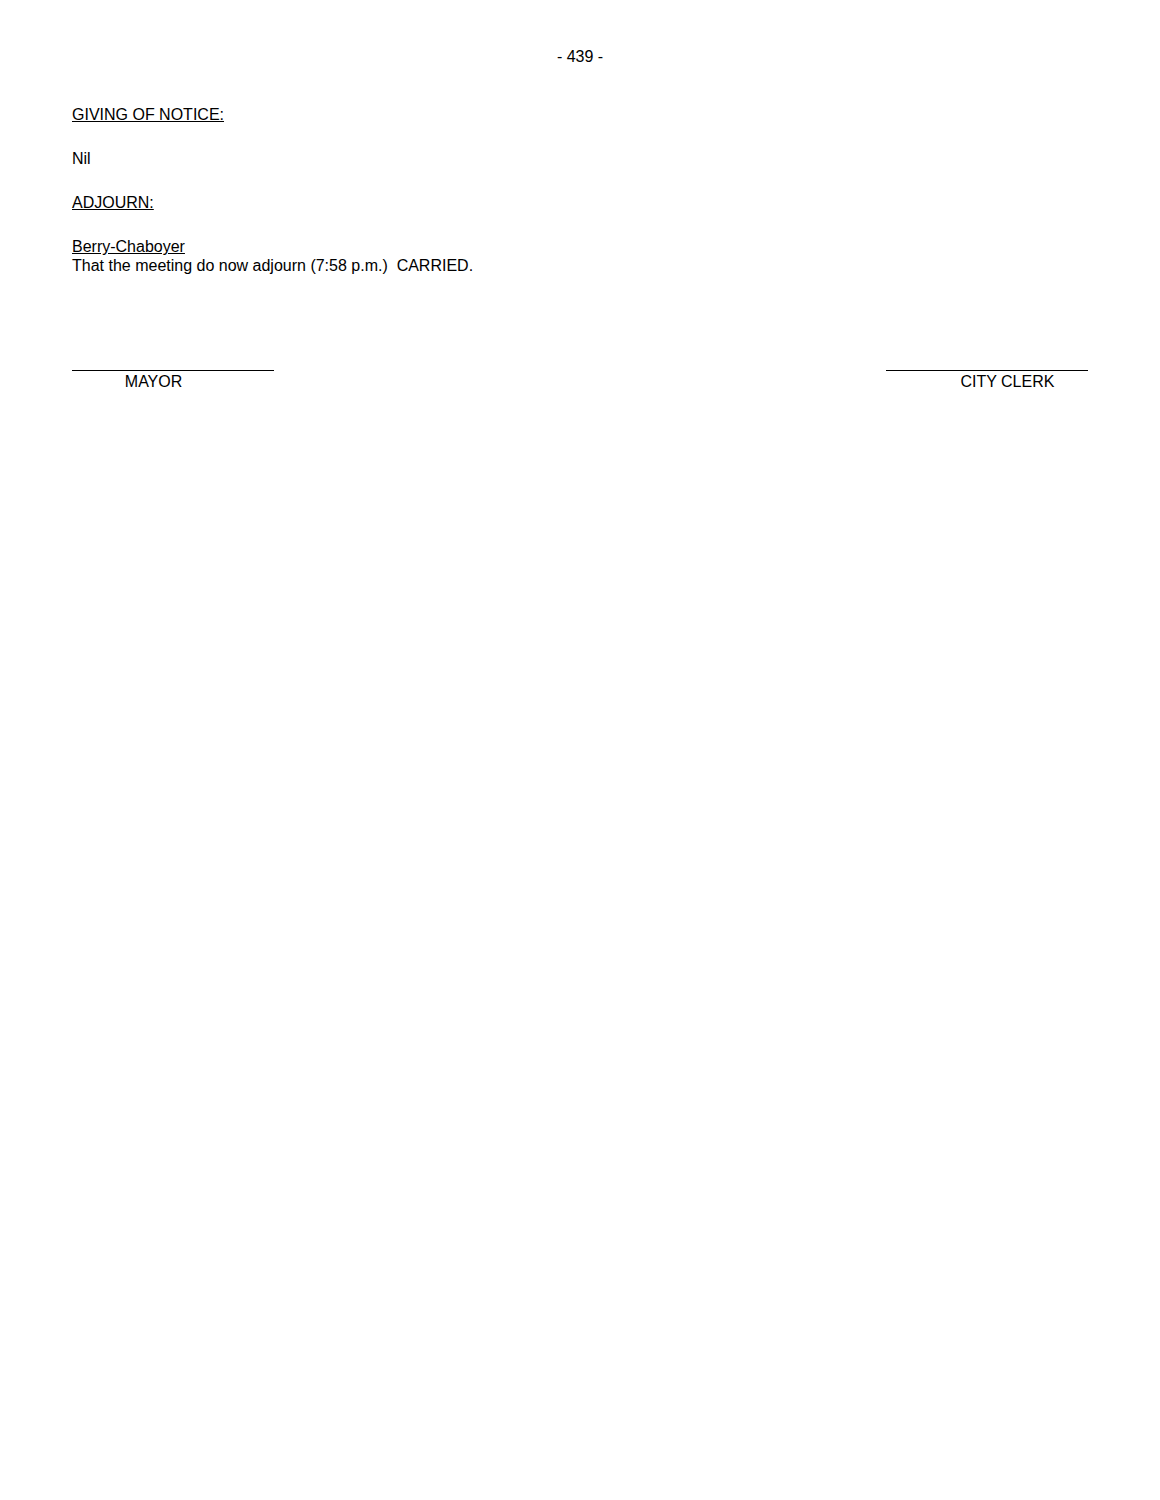- 439 -
GIVING OF NOTICE:
Nil
ADJOURN:
Berry-Chaboyer
That the meeting do now adjourn (7:58 p.m.) CARRIED.
| MAYOR | CITY CLERK |